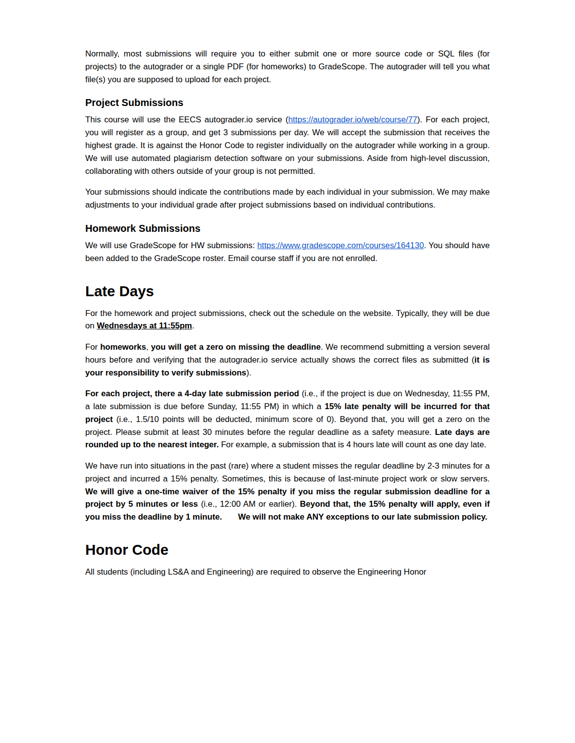Normally, most submissions will require you to either submit one or more source code or SQL files (for projects) to the autograder or a single PDF (for homeworks) to GradeScope. The autograder will tell you what file(s) you are supposed to upload for each project.
Project Submissions
This course will use the EECS autograder.io service (https://autograder.io/web/course/77). For each project, you will register as a group, and get 3 submissions per day. We will accept the submission that receives the highest grade. It is against the Honor Code to register individually on the autograder while working in a group. We will use automated plagiarism detection software on your submissions. Aside from high-level discussion, collaborating with others outside of your group is not permitted.
Your submissions should indicate the contributions made by each individual in your submission. We may make adjustments to your individual grade after project submissions based on individual contributions.
Homework Submissions
We will use GradeScope for HW submissions: https://www.gradescope.com/courses/164130. You should have been added to the GradeScope roster. Email course staff if you are not enrolled.
Late Days
For the homework and project submissions, check out the schedule on the website. Typically, they will be due on Wednesdays at 11:55pm.
For homeworks, you will get a zero on missing the deadline. We recommend submitting a version several hours before and verifying that the autograder.io service actually shows the correct files as submitted (it is your responsibility to verify submissions).
For each project, there a 4-day late submission period (i.e., if the project is due on Wednesday, 11:55 PM, a late submission is due before Sunday, 11:55 PM) in which a 15% late penalty will be incurred for that project (i.e., 1.5/10 points will be deducted, minimum score of 0). Beyond that, you will get a zero on the project. Please submit at least 30 minutes before the regular deadline as a safety measure. Late days are rounded up to the nearest integer. For example, a submission that is 4 hours late will count as one day late.
We have run into situations in the past (rare) where a student misses the regular deadline by 2-3 minutes for a project and incurred a 15% penalty. Sometimes, this is because of last-minute project work or slow servers. We will give a one-time waiver of the 15% penalty if you miss the regular submission deadline for a project by 5 minutes or less (i.e., 12:00 AM or earlier). Beyond that, the 15% penalty will apply, even if you miss the deadline by 1 minute. We will not make ANY exceptions to our late submission policy.
Honor Code
All students (including LS&A and Engineering) are required to observe the Engineering Honor